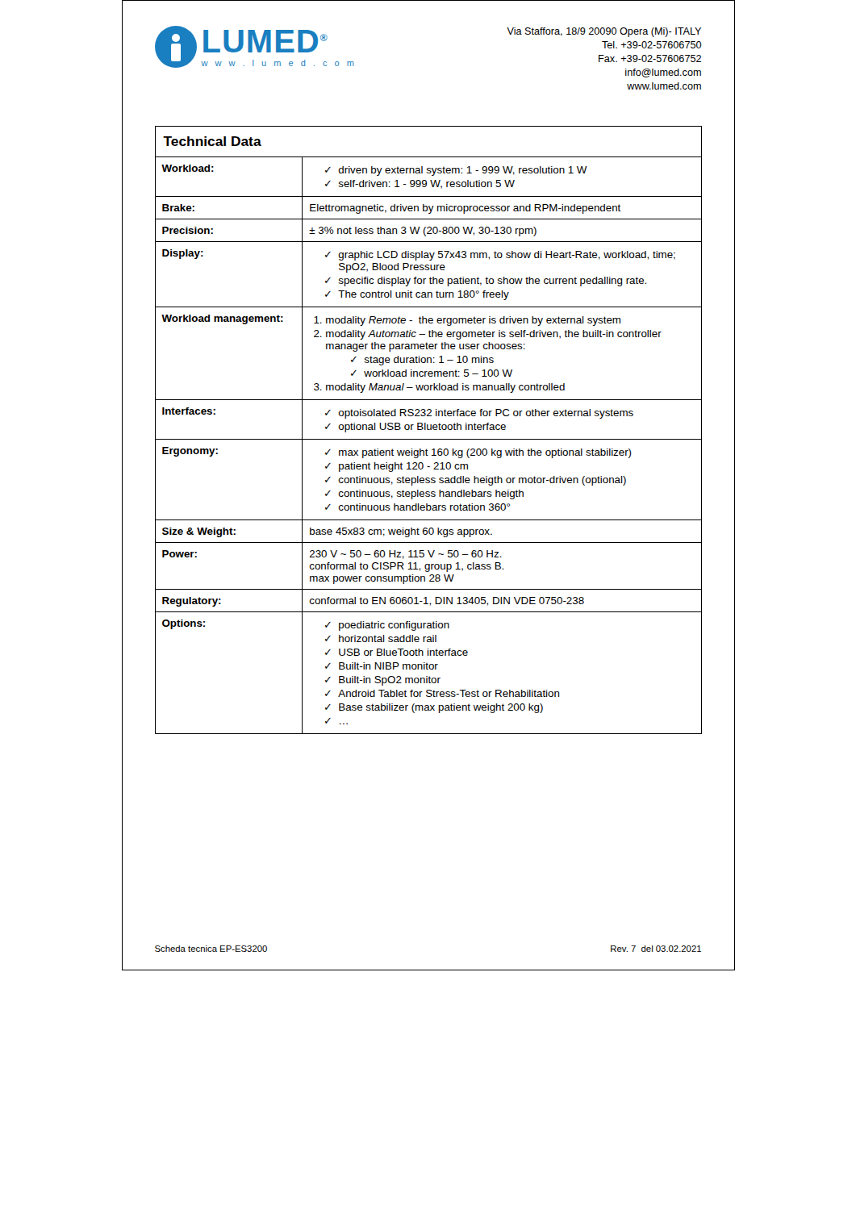LUMED®
w w w . l u m e d . c o m
Via Staffora, 18/9 20090 Opera (Mi)- ITALY
Tel. +39-02-57606750
Fax. +39-02-57606752
info@lumed.com
www.lumed.com
| Technical Data |
| --- |
| Workload: | driven by external system: 1 - 999 W, resolution 1 W self-driven: 1 - 999 W, resolution 5 W |
| Brake: | Elettromagnetic, driven by microprocessor and RPM-independent |
| Precision: | ± 3% not less than 3 W (20-800 W, 30-130 rpm) |
| Display: | graphic LCD display 57x43 mm, to show di Heart-Rate, workload, time; SpO2, Blood Pressure specific display for the patient, to show the current pedalling rate. The control unit can turn 180° freely |
| Workload management: | modality Remote - the ergometer is driven by external system modality Automatic – the ergometer is self-driven, the built-in controller manager the parameter the user chooses: stage duration: 1 – 10 mins workload increment: 5 – 100 W modality Manual – workload is manually controlled |
| Interfaces: | optoisolated RS232 interface for PC or other external systems optional USB or Bluetooth interface |
| Ergonomy: | max patient weight 160 kg (200 kg with the optional stabilizer) patient height 120 - 210 cm continuous, stepless saddle heigth or motor-driven (optional) continuous, stepless handlebars heigth continuous handlebars rotation 360° |
| Size & Weight: | base 45x83 cm; weight 60 kgs approx. |
| Power: | 230 V ~ 50 – 60 Hz, 115 V ~ 50 – 60 Hz. conformal to CISPR 11, group 1, class B. max power consumption 28 W |
| Regulatory: | conformal to EN 60601-1, DIN 13405, DIN VDE 0750-238 |
| Options: | poediatric configuration horizontal saddle rail USB or BlueTooth interface Built-in NIBP monitor Built-in SpO2 monitor Android Tablet for Stress-Test or Rehabilitation Base stabilizer (max patient weight 200 kg) … |
Scheda tecnica EP-ES3200
Rev. 7 del 03.02.2021